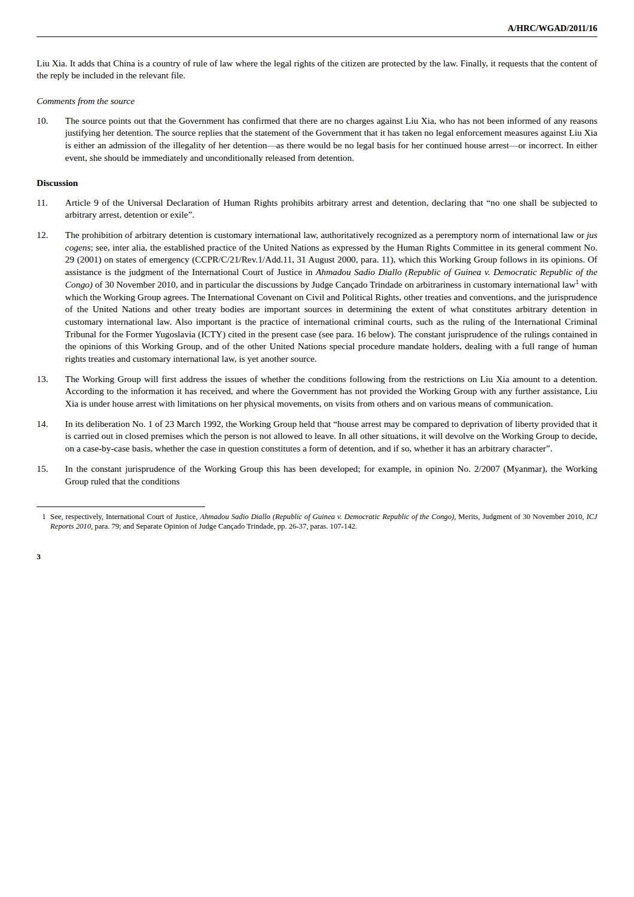A/HRC/WGAD/2011/16
Liu Xia. It adds that China is a country of rule of law where the legal rights of the citizen are protected by the law. Finally, it requests that the content of the reply be included in the relevant file.
Comments from the source
10.
The source points out that the Government has confirmed that there are no charges against Liu Xia, who has not been informed of any reasons justifying her detention. The source replies that the statement of the Government that it has taken no legal enforcement measures against Liu Xia is either an admission of the illegality of her detention—as there would be no legal basis for her continued house arrest—or incorrect. In either event, she should be immediately and unconditionally released from detention.
Discussion
11.
Article 9 of the Universal Declaration of Human Rights prohibits arbitrary arrest and detention, declaring that “no one shall be subjected to arbitrary arrest, detention or exile”.
12.
The prohibition of arbitrary detention is customary international law, authoritatively recognized as a peremptory norm of international law or jus cogens; see, inter alia, the established practice of the United Nations as expressed by the Human Rights Committee in its general comment No. 29 (2001) on states of emergency (CCPR/C/21/Rev.1/Add.11, 31 August 2000, para. 11), which this Working Group follows in its opinions. Of assistance is the judgment of the International Court of Justice in Ahmadou Sadio Diallo (Republic of Guinea v. Democratic Republic of the Congo) of 30 November 2010, and in particular the discussions by Judge Cançado Trindade on arbitrariness in customary international law1 with which the Working Group agrees. The International Covenant on Civil and Political Rights, other treaties and conventions, and the jurisprudence of the United Nations and other treaty bodies are important sources in determining the extent of what constitutes arbitrary detention in customary international law. Also important is the practice of international criminal courts, such as the ruling of the International Criminal Tribunal for the Former Yugoslavia (ICTY) cited in the present case (see para. 16 below). The constant jurisprudence of the rulings contained in the opinions of this Working Group, and of the other United Nations special procedure mandate holders, dealing with a full range of human rights treaties and customary international law, is yet another source.
13.
The Working Group will first address the issues of whether the conditions following from the restrictions on Liu Xia amount to a detention. According to the information it has received, and where the Government has not provided the Working Group with any further assistance, Liu Xia is under house arrest with limitations on her physical movements, on visits from others and on various means of communication.
14.
In its deliberation No. 1 of 23 March 1992, the Working Group held that “house arrest may be compared to deprivation of liberty provided that it is carried out in closed premises which the person is not allowed to leave. In all other situations, it will devolve on the Working Group to decide, on a case-by-case basis, whether the case in question constitutes a form of detention, and if so, whether it has an arbitrary character”.
15.
In the constant jurisprudence of the Working Group this has been developed; for example, in opinion No. 2/2007 (Myanmar), the Working Group ruled that the conditions
1
See, respectively, International Court of Justice, Ahmadou Sadio Diallo (Republic of Guinea v. Democratic Republic of the Congo), Merits, Judgment of 30 November 2010, ICJ Reports 2010, para. 79; and Separate Opinion of Judge Cançado Trindade, pp. 26-37, paras. 107-142.
3